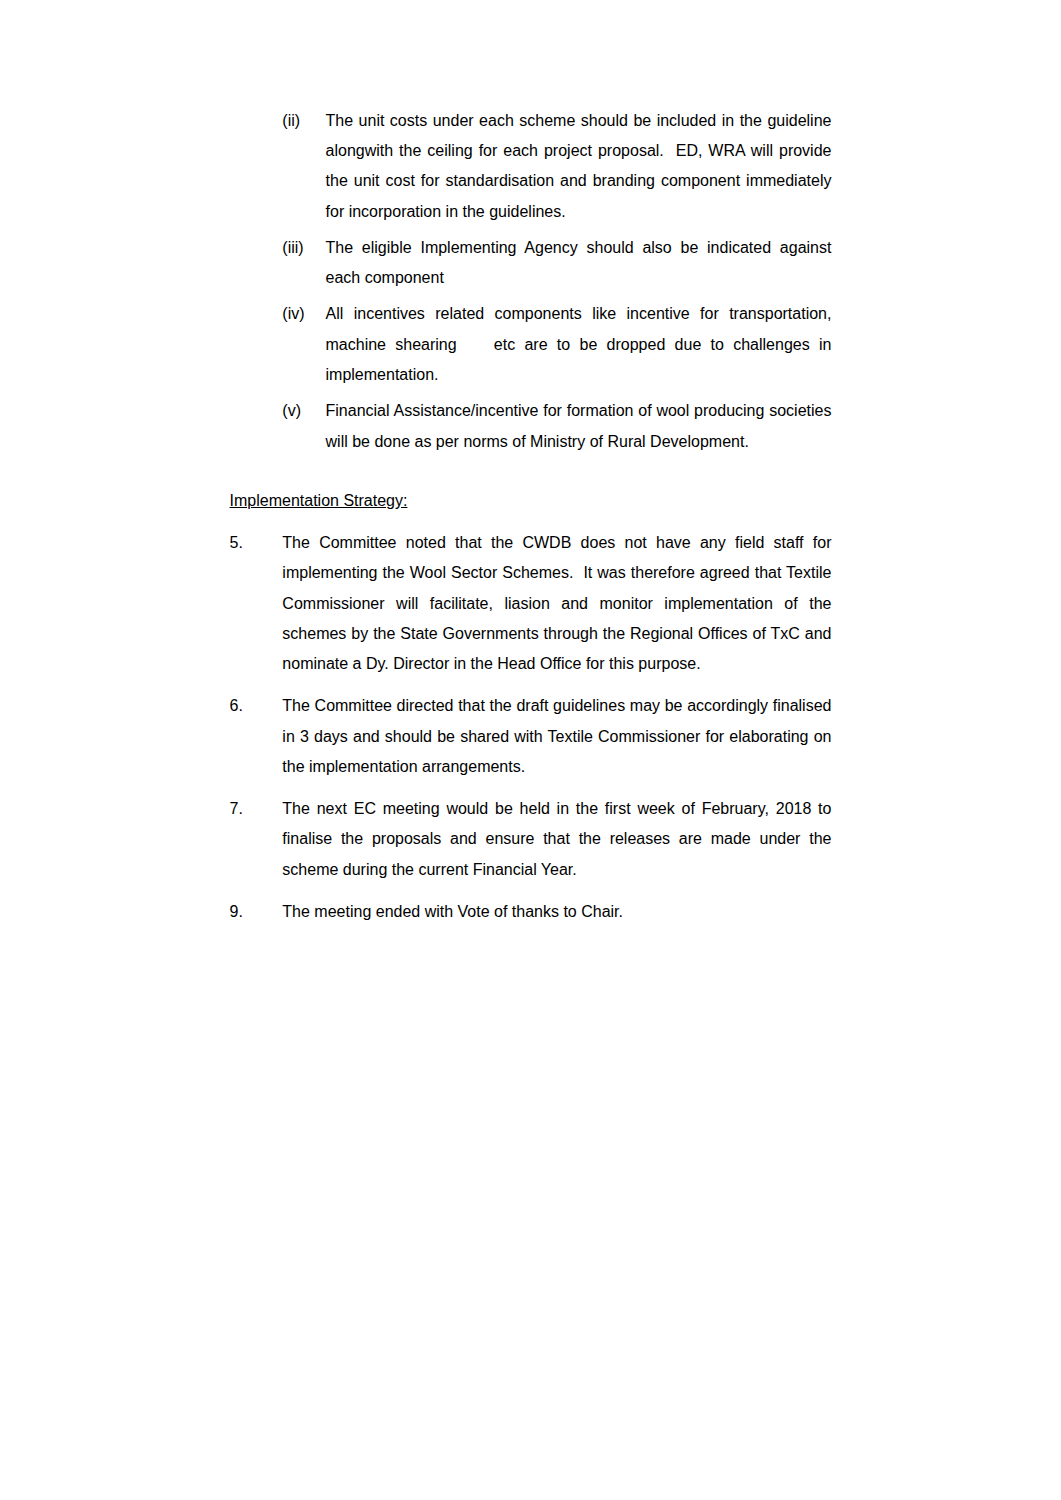(ii) The unit costs under each scheme should be included in the guideline alongwith the ceiling for each project proposal. ED, WRA will provide the unit cost for standardisation and branding component immediately for incorporation in the guidelines.
(iii) The eligible Implementing Agency should also be indicated against each component
(iv) All incentives related components like incentive for transportation, machine shearing etc are to be dropped due to challenges in implementation.
(v) Financial Assistance/incentive for formation of wool producing societies will be done as per norms of Ministry of Rural Development.
Implementation Strategy:
5.
The Committee noted that the CWDB does not have any field staff for implementing the Wool Sector Schemes. It was therefore agreed that Textile Commissioner will facilitate, liasion and monitor implementation of the schemes by the State Governments through the Regional Offices of TxC and nominate a Dy. Director in the Head Office for this purpose.
6.
The Committee directed that the draft guidelines may be accordingly finalised in 3 days and should be shared with Textile Commissioner for elaborating on the implementation arrangements.
7.
The next EC meeting would be held in the first week of February, 2018 to finalise the proposals and ensure that the releases are made under the scheme during the current Financial Year.
9.
The meeting ended with Vote of thanks to Chair.